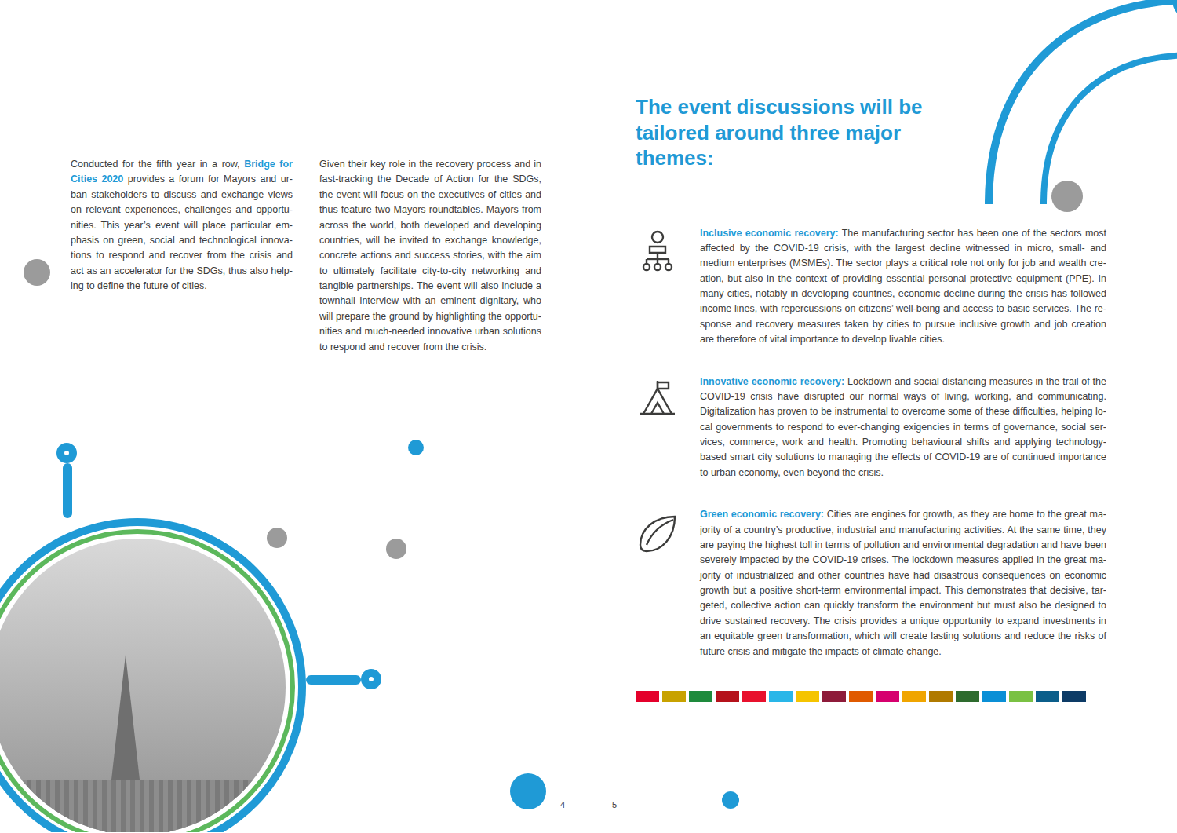Conducted for the fifth year in a row, Bridge for Cities 2020 provides a forum for Mayors and urban stakeholders to discuss and exchange views on relevant experiences, challenges and opportunities. This year’s event will place particular emphasis on green, social and technological innovations to respond and recover from the crisis and act as an accelerator for the SDGs, thus also helping to define the future of cities.
Given their key role in the recovery process and in fast-tracking the Decade of Action for the SDGs, the event will focus on the executives of cities and thus feature two Mayors roundtables. Mayors from across the world, both developed and developing countries, will be invited to exchange knowledge, concrete actions and success stories, with the aim to ultimately facilitate city-to-city networking and tangible partnerships. The event will also include a townhall interview with an eminent dignitary, who will prepare the ground by highlighting the opportunities and much-needed innovative urban solutions to respond and recover from the crisis.
4
The event discussions will be tailored around three major themes:
Inclusive economic recovery: The manufacturing sector has been one of the sectors most affected by the COVID-19 crisis, with the largest decline witnessed in micro, small- and medium enterprises (MSMEs). The sector plays a critical role not only for job and wealth creation, but also in the context of providing essential personal protective equipment (PPE). In many cities, notably in developing countries, economic decline during the crisis has followed income lines, with repercussions on citizens’ well-being and access to basic services. The response and recovery measures taken by cities to pursue inclusive growth and job creation are therefore of vital importance to develop livable cities.
Innovative economic recovery: Lockdown and social distancing measures in the trail of the COVID-19 crisis have disrupted our normal ways of living, working, and communicating. Digitalization has proven to be instrumental to overcome some of these difficulties, helping local governments to respond to ever-changing exigencies in terms of governance, social services, commerce, work and health. Promoting behavioural shifts and applying technology-based smart city solutions to managing the effects of COVID-19 are of continued importance to urban economy, even beyond the crisis.
Green economic recovery: Cities are engines for growth, as they are home to the great majority of a country’s productive, industrial and manufacturing activities. At the same time, they are paying the highest toll in terms of pollution and environmental degradation and have been severely impacted by the COVID-19 crises. The lockdown measures applied in the great majority of industrialized and other countries have had disastrous consequences on economic growth but a positive short-term environmental impact. This demonstrates that decisive, targeted, collective action can quickly transform the environment but must also be designed to drive sustained recovery. The crisis provides a unique opportunity to expand investments in an equitable green transformation, which will create lasting solutions and reduce the risks of future crisis and mitigate the impacts of climate change.
5